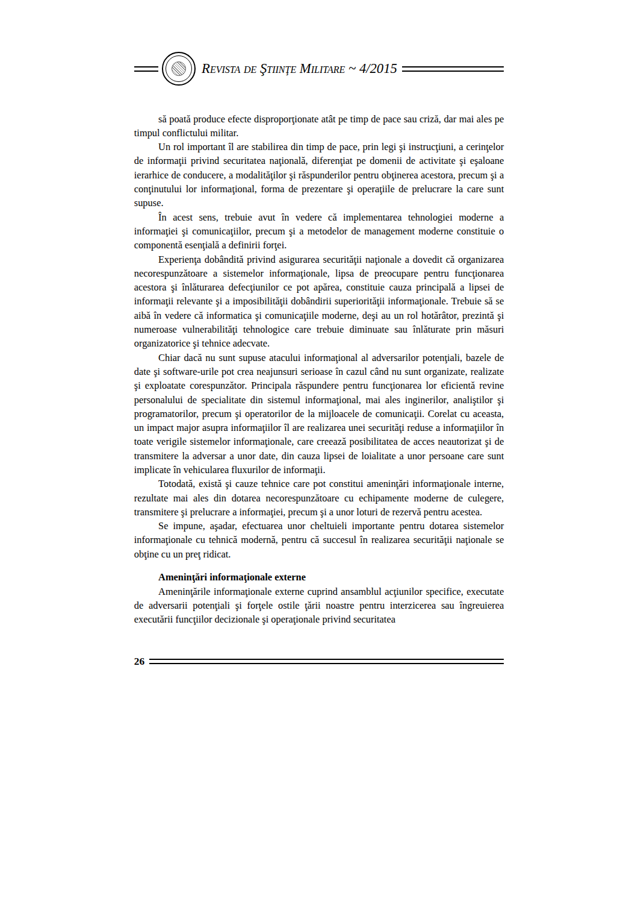Revista de Ştiinţe Militare ~ 4/2015
să poată produce efecte disproporţionate atât pe timp de pace sau criză, dar mai ales pe timpul conflictului militar.
Un rol important îl are stabilirea din timp de pace, prin legi şi instrucţiuni, a cerinţelor de informaţii privind securitatea naţională, diferenţiat pe domenii de activitate şi eşaloane ierarhice de conducere, a modalităţilor şi răspunderilor pentru obţinerea acestora, precum şi a conţinutului lor informaţional, forma de prezentare şi operaţiile de prelucrare la care sunt supuse.
În acest sens, trebuie avut în vedere că implementarea tehnologiei moderne a informaţiei şi comunicaţiilor, precum şi a metodelor de management moderne constituie o componentă esenţială a definirii forţei.
Experienţa dobândită privind asigurarea securităţii naţionale a dovedit că organizarea necorespunzătoare a sistemelor informaţionale, lipsa de preocupare pentru funcţionarea acestora şi înlăturarea defecţiunilor ce pot apărea, constituie cauza principală a lipsei de informaţii relevante şi a imposibilităţii dobândirii superiorităţii informaţionale. Trebuie să se aibă în vedere că informatica şi comunicaţiile moderne, deşi au un rol hotărâtor, prezintă şi numeroase vulnerabilităţi tehnologice care trebuie diminuate sau înlăturate prin măsuri organizatorice şi tehnice adecvate.
Chiar dacă nu sunt supuse atacului informaţional al adversarilor potenţiali, bazele de date şi software-urile pot crea neajunsuri serioase în cazul când nu sunt organizate, realizate şi exploatate corespunzător. Principala răspundere pentru funcţionarea lor eficientă revine personalului de specialitate din sistemul informaţional, mai ales inginerilor, analiştilor şi programatorilor, precum şi operatorilor de la mijloacele de comunicaţii. Corelat cu aceasta, un impact major asupra informaţiilor îl are realizarea unei securităţi reduse a informaţiilor în toate verigile sistemelor informaţionale, care creează posibilitatea de acces neautorizat şi de transmitere la adversar a unor date, din cauza lipsei de loialitate a unor persoane care sunt implicate în vehicularea fluxurilor de informaţii.
Totodată, există şi cauze tehnice care pot constitui ameninţări informaţionale interne, rezultate mai ales din dotarea necorespunzătoare cu echipamente moderne de culegere, transmitere şi prelucrare a informaţiei, precum şi a unor loturi de rezervă pentru acestea.
Se impune, aşadar, efectuarea unor cheltuieli importante pentru dotarea sistemelor informaţionale cu tehnică modernă, pentru că succesul în realizarea securităţii naţionale se obţine cu un preţ ridicat.
Ameninţări informaţionale externe
Ameninţările informaţionale externe cuprind ansamblul acţiunilor specifice, executate de adversarii potenţiali şi forţele ostile ţării noastre pentru interzicerea sau îngreuierea executării funcţiilor decizionale şi operaţionale privind securitatea
26